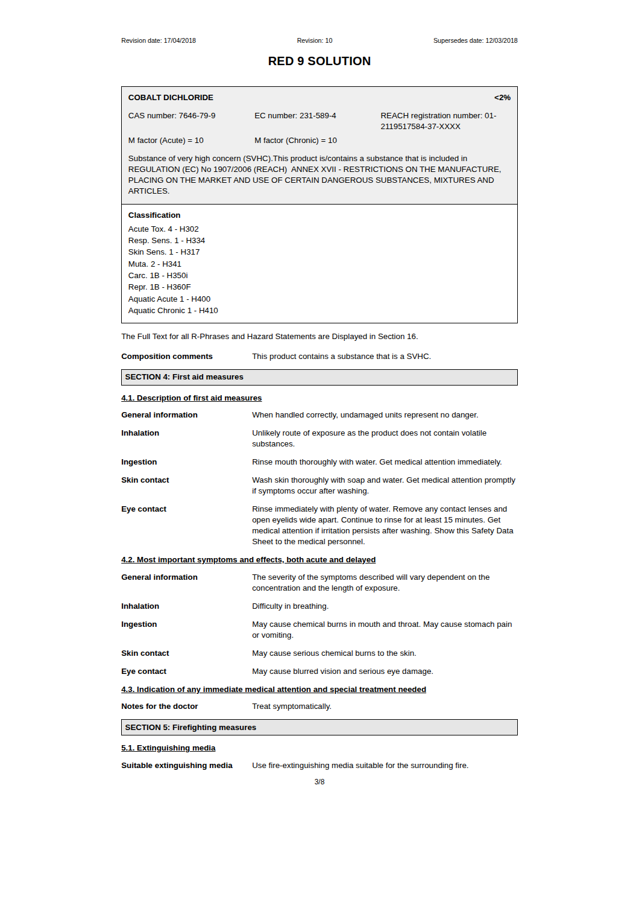Revision date: 17/04/2018 Revision: 10 Supersedes date: 12/03/2018
RED 9 SOLUTION
COBALT DICHLORIDE <2%
CAS number: 7646-79-9
EC number: 231-589-4
REACH registration number: 01-2119517584-37-XXXX
M factor (Acute) = 10
M factor (Chronic) = 10
Substance of very high concern (SVHC).This product is/contains a substance that is included in REGULATION (EC) No 1907/2006 (REACH) ANNEX XVII - RESTRICTIONS ON THE MANUFACTURE, PLACING ON THE MARKET AND USE OF CERTAIN DANGEROUS SUBSTANCES, MIXTURES AND ARTICLES.
Classification
Acute Tox. 4 - H302
Resp. Sens. 1 - H334
Skin Sens. 1 - H317
Muta. 2 - H341
Carc. 1B - H350i
Repr. 1B - H360F
Aquatic Acute 1 - H400
Aquatic Chronic 1 - H410
The Full Text for all R-Phrases and Hazard Statements are Displayed in Section 16.
Composition comments
This product contains a substance that is a SVHC.
SECTION 4: First aid measures
4.1. Description of first aid measures
General information
When handled correctly, undamaged units represent no danger.
Inhalation
Unlikely route of exposure as the product does not contain volatile substances.
Ingestion
Rinse mouth thoroughly with water. Get medical attention immediately.
Skin contact
Wash skin thoroughly with soap and water. Get medical attention promptly if symptoms occur after washing.
Eye contact
Rinse immediately with plenty of water. Remove any contact lenses and open eyelids wide apart. Continue to rinse for at least 15 minutes. Get medical attention if irritation persists after washing. Show this Safety Data Sheet to the medical personnel.
4.2. Most important symptoms and effects, both acute and delayed
General information
The severity of the symptoms described will vary dependent on the concentration and the length of exposure.
Inhalation
Difficulty in breathing.
Ingestion
May cause chemical burns in mouth and throat. May cause stomach pain or vomiting.
Skin contact
May cause serious chemical burns to the skin.
Eye contact
May cause blurred vision and serious eye damage.
4.3. Indication of any immediate medical attention and special treatment needed
Notes for the doctor
Treat symptomatically.
SECTION 5: Firefighting measures
5.1. Extinguishing media
Suitable extinguishing media
Use fire-extinguishing media suitable for the surrounding fire.
3/8